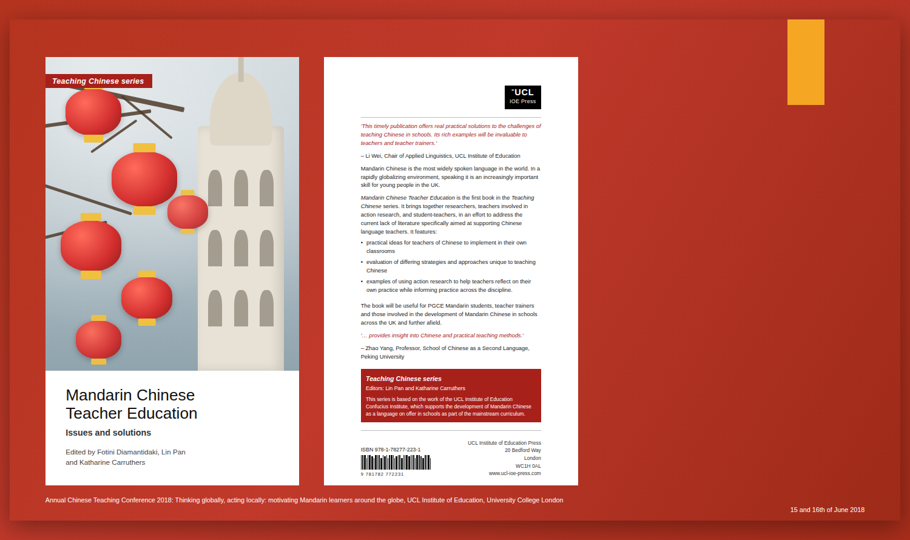Teaching Chinese series
Mandarin Chinese
Teacher Education
Issues and solutions
Edited by Fotini Diamantidaki, Lin Pan
and Katharine Carruthers
≡UCL
IOE Press
'This timely publication offers real practical solutions to the challenges of teaching Chinese in schools. Its rich examples will be invaluable to teachers and teacher trainers.'
– Li Wei, Chair of Applied Linguistics, UCL Institute of Education
Mandarin Chinese is the most widely spoken language in the world. In a rapidly globalizing environment, speaking it is an increasingly important skill for young people in the UK.
Mandarin Chinese Teacher Education is the first book in the Teaching Chinese series. It brings together researchers, teachers involved in action research, and student-teachers, in an effort to address the current lack of literature specifically aimed at supporting Chinese language teachers. It features:
practical ideas for teachers of Chinese to implement in their own classrooms
evaluation of differing strategies and approaches unique to teaching Chinese
examples of using action research to help teachers reflect on their own practice while informing practice across the discipline.
The book will be useful for PGCE Mandarin students, teacher trainers and those involved in the development of Mandarin Chinese in schools across the UK and further afield.
'… provides insight into Chinese and practical teaching methods.'
– Zhao Yang, Professor, School of Chinese as a Second Language,
Peking University
Teaching Chinese series
Editors: Lin Pan and Katharine Carruthers
This series is based on the work of the UCL Institute of Education Confucius Institute, which supports the development of Mandarin Chinese as a language on offer in schools as part of the mainstream curriculum.
ISBN 978-1-78277-223-1
9 781782 772231
UCL Institute of Education Press
20 Bedford Way
London
WC1H 0AL
www.ucl-ioe-press.com
Annual Chinese Teaching Conference 2018: Thinking globally, acting locally: motivating Mandarin learners around the globe, UCL Institute of Education, University College London 15 and 16th of June 2018